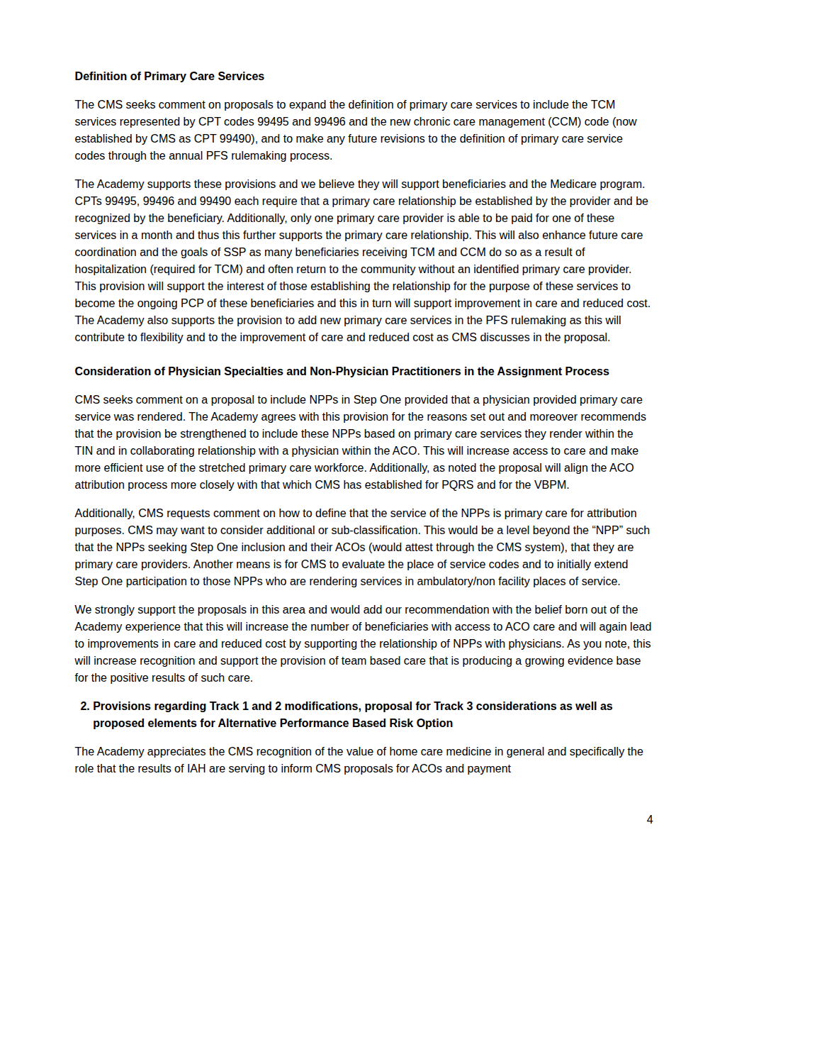Definition of Primary Care Services
The CMS seeks comment on proposals to expand the definition of primary care services to include the TCM services represented by CPT codes 99495 and 99496 and the new chronic care management (CCM) code (now established by CMS as CPT 99490), and to make any future revisions to the definition of primary care service codes through the annual PFS rulemaking process.
The Academy supports these provisions and we believe they will support beneficiaries and the Medicare program. CPTs 99495, 99496 and 99490 each require that a primary care relationship be established by the provider and be recognized by the beneficiary. Additionally, only one primary care provider is able to be paid for one of these services in a month and thus this further supports the primary care relationship. This will also enhance future care coordination and the goals of SSP as many beneficiaries receiving TCM and CCM do so as a result of hospitalization (required for TCM) and often return to the community without an identified primary care provider. This provision will support the interest of those establishing the relationship for the purpose of these services to become the ongoing PCP of these beneficiaries and this in turn will support improvement in care and reduced cost. The Academy also supports the provision to add new primary care services in the PFS rulemaking as this will contribute to flexibility and to the improvement of care and reduced cost as CMS discusses in the proposal.
Consideration of Physician Specialties and Non-Physician Practitioners in the Assignment Process
CMS seeks comment on a proposal to include NPPs in Step One provided that a physician provided primary care service was rendered. The Academy agrees with this provision for the reasons set out and moreover recommends that the provision be strengthened to include these NPPs based on primary care services they render within the TIN and in collaborating relationship with a physician within the ACO. This will increase access to care and make more efficient use of the stretched primary care workforce. Additionally, as noted the proposal will align the ACO attribution process more closely with that which CMS has established for PQRS and for the VBPM.
Additionally, CMS requests comment on how to define that the service of the NPPs is primary care for attribution purposes. CMS may want to consider additional or sub-classification. This would be a level beyond the “NPP” such that the NPPs seeking Step One inclusion and their ACOs (would attest through the CMS system), that they are primary care providers. Another means is for CMS to evaluate the place of service codes and to initially extend Step One participation to those NPPs who are rendering services in ambulatory/non facility places of service.
We strongly support the proposals in this area and would add our recommendation with the belief born out of the Academy experience that this will increase the number of beneficiaries with access to ACO care and will again lead to improvements in care and reduced cost by supporting the relationship of NPPs with physicians. As you note, this will increase recognition and support the provision of team based care that is producing a growing evidence base for the positive results of such care.
Provisions regarding Track 1 and 2 modifications, proposal for Track 3 considerations as well as proposed elements for Alternative Performance Based Risk Option
The Academy appreciates the CMS recognition of the value of home care medicine in general and specifically the role that the results of IAH are serving to inform CMS proposals for ACOs and payment
4